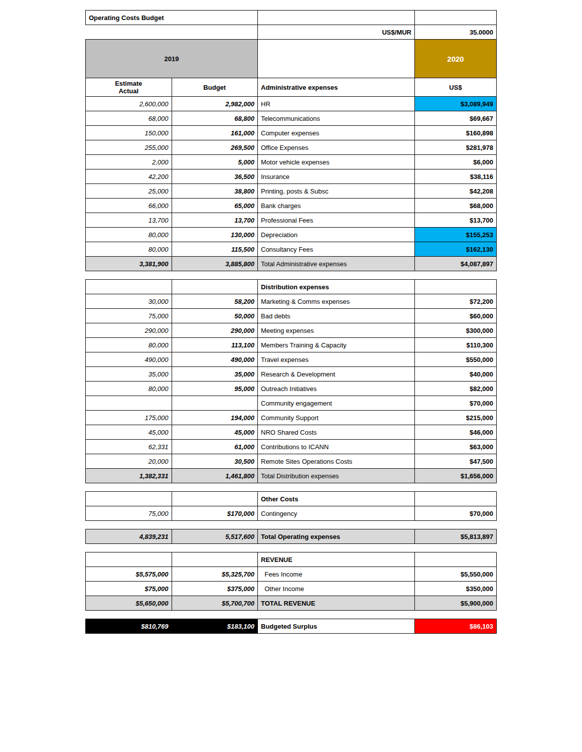| Operating Costs Budget | | |
| | | US$/MUR | 35.0000 |
| 2019 | | 2020 |
| Estimate Actual | Budget | Administrative expenses | US$ |
| 2,600,000 | 2,982,000 | HR | $3,089,949 |
| 68,000 | 68,800 | Telecommunications | $69,667 |
| 150,000 | 161,000 | Computer expenses | $160,898 |
| 255,000 | 269,500 | Office Expenses | $281,978 |
| 2,000 | 5,000 | Motor vehicle expenses | $6,000 |
| 42,200 | 36,500 | Insurance | $38,116 |
| 25,000 | 38,800 | Printing, posts & Subsc | $42,208 |
| 66,000 | 65,000 | Bank charges | $68,000 |
| 13,700 | 13,700 | Professional Fees | $13,700 |
| 80,000 | 130,000 | Depreciation | $155,253 |
| 80,000 | 115,500 | Consultancy Fees | $162,130 |
| 3,381,900 | 3,885,800 | Total Administrative expenses | $4,087,897 |
| | | Distribution expenses | |
| 30,000 | 58,200 | Marketing & Comms expenses | $72,200 |
| 75,000 | 50,000 | Bad debts | $60,000 |
| 290,000 | 290,000 | Meeting expenses | $300,000 |
| 80,000 | 113,100 | Members Training & Capacity | $110,300 |
| 490,000 | 490,000 | Travel expenses | $550,000 |
| 35,000 | 35,000 | Research & Development | $40,000 |
| 80,000 | 95,000 | Outreach Initiatives | $82,000 |
| | | Community engagement | $70,000 |
| 175,000 | 194,000 | Community Support | $215,000 |
| 45,000 | 45,000 | NRO Shared Costs | $46,000 |
| 62,331 | 61,000 | Contributions to ICANN | $63,000 |
| 20,000 | 30,500 | Remote Sites Operations Costs | $47,500 |
| 1,382,331 | 1,461,800 | Total Distribution expenses | $1,656,000 |
| | | Other Costs | |
| 75,000 | $170,000 | Contingency | $70,000 |
| 4,839,231 | 5,517,600 | Total Operating expenses | $5,813,897 |
| | | REVENUE | |
| $5,575,000 | $5,325,700 | Fees Income | $5,550,000 |
| $75,000 | $375,000 | Other Income | $350,000 |
| $5,650,000 | $5,700,700 | TOTAL REVENUE | $5,900,000 |
| $810,769 | $183,100 | Budgeted Surplus | $86,103 |